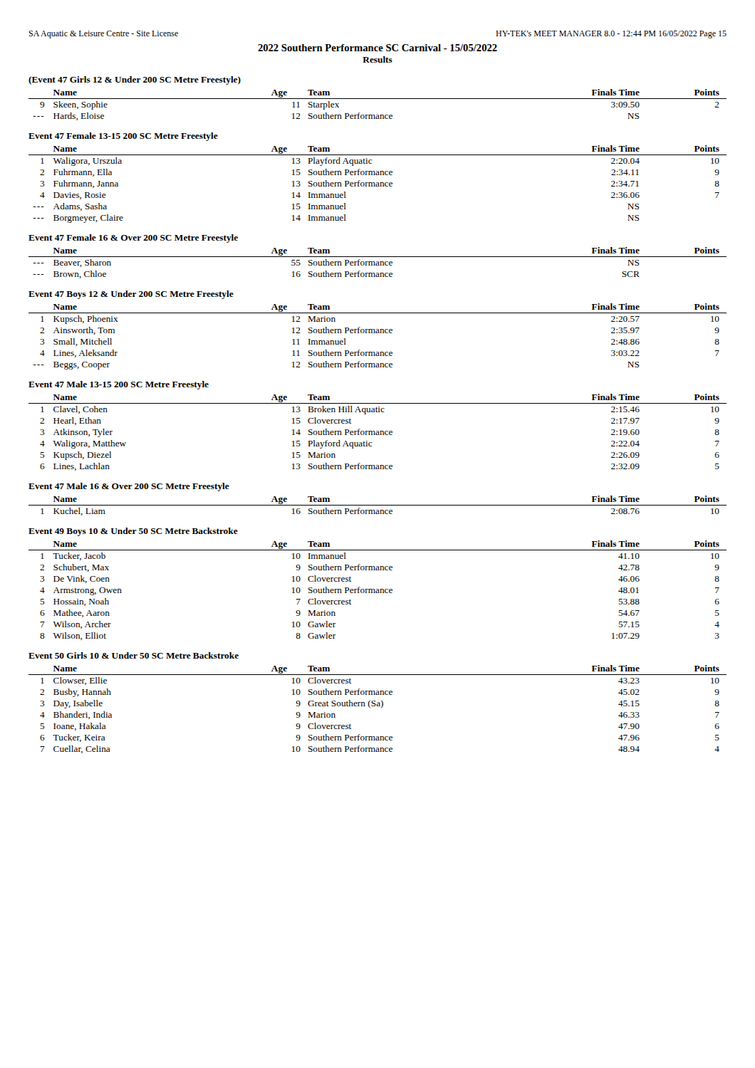SA Aquatic & Leisure Centre - Site License HY-TEK's MEET MANAGER 8.0 - 12:44 PM 16/05/2022 Page 15
2022 Southern Performance SC Carnival - 15/05/2022
Results
(Event 47 Girls 12 & Under 200 SC Metre Freestyle)
| | Name | Age | Team | Finals Time | Points |
| --- | --- | --- | --- | --- | --- |
| 9 | Skeen, Sophie | 11 | Starplex | 3:09.50 | 2 |
| --- | Hards, Eloise | 12 | Southern Performance | NS | |
Event 47 Female 13-15 200 SC Metre Freestyle
| | Name | Age | Team | Finals Time | Points |
| --- | --- | --- | --- | --- | --- |
| 1 | Waligora, Urszula | 13 | Playford Aquatic | 2:20.04 | 10 |
| 2 | Fuhrmann, Ella | 15 | Southern Performance | 2:34.11 | 9 |
| 3 | Fuhrmann, Janna | 13 | Southern Performance | 2:34.71 | 8 |
| 4 | Davies, Rosie | 14 | Immanuel | 2:36.06 | 7 |
| --- | Adams, Sasha | 15 | Immanuel | NS | |
| --- | Borgmeyer, Claire | 14 | Immanuel | NS | |
Event 47 Female 16 & Over 200 SC Metre Freestyle
| | Name | Age | Team | Finals Time | Points |
| --- | --- | --- | --- | --- | --- |
| --- | Beaver, Sharon | 55 | Southern Performance | NS | |
| --- | Brown, Chloe | 16 | Southern Performance | SCR | |
Event 47 Boys 12 & Under 200 SC Metre Freestyle
| | Name | Age | Team | Finals Time | Points |
| --- | --- | --- | --- | --- | --- |
| 1 | Kupsch, Phoenix | 12 | Marion | 2:20.57 | 10 |
| 2 | Ainsworth, Tom | 12 | Southern Performance | 2:35.97 | 9 |
| 3 | Small, Mitchell | 11 | Immanuel | 2:48.86 | 8 |
| 4 | Lines, Aleksandr | 11 | Southern Performance | 3:03.22 | 7 |
| --- | Beggs, Cooper | 12 | Southern Performance | NS | |
Event 47 Male 13-15 200 SC Metre Freestyle
| | Name | Age | Team | Finals Time | Points |
| --- | --- | --- | --- | --- | --- |
| 1 | Clavel, Cohen | 13 | Broken Hill Aquatic | 2:15.46 | 10 |
| 2 | Hearl, Ethan | 15 | Clovercrest | 2:17.97 | 9 |
| 3 | Atkinson, Tyler | 14 | Southern Performance | 2:19.60 | 8 |
| 4 | Waligora, Matthew | 15 | Playford Aquatic | 2:22.04 | 7 |
| 5 | Kupsch, Diezel | 15 | Marion | 2:26.09 | 6 |
| 6 | Lines, Lachlan | 13 | Southern Performance | 2:32.09 | 5 |
Event 47 Male 16 & Over 200 SC Metre Freestyle
| | Name | Age | Team | Finals Time | Points |
| --- | --- | --- | --- | --- | --- |
| 1 | Kuchel, Liam | 16 | Southern Performance | 2:08.76 | 10 |
Event 49 Boys 10 & Under 50 SC Metre Backstroke
| | Name | Age | Team | Finals Time | Points |
| --- | --- | --- | --- | --- | --- |
| 1 | Tucker, Jacob | 10 | Immanuel | 41.10 | 10 |
| 2 | Schubert, Max | 9 | Southern Performance | 42.78 | 9 |
| 3 | De Vink, Coen | 10 | Clovercrest | 46.06 | 8 |
| 4 | Armstrong, Owen | 10 | Southern Performance | 48.01 | 7 |
| 5 | Hossain, Noah | 7 | Clovercrest | 53.88 | 6 |
| 6 | Mathee, Aaron | 9 | Marion | 54.67 | 5 |
| 7 | Wilson, Archer | 10 | Gawler | 57.15 | 4 |
| 8 | Wilson, Elliot | 8 | Gawler | 1:07.29 | 3 |
Event 50 Girls 10 & Under 50 SC Metre Backstroke
| | Name | Age | Team | Finals Time | Points |
| --- | --- | --- | --- | --- | --- |
| 1 | Clowser, Ellie | 10 | Clovercrest | 43.23 | 10 |
| 2 | Busby, Hannah | 10 | Southern Performance | 45.02 | 9 |
| 3 | Day, Isabelle | 9 | Great Southern (Sa) | 45.15 | 8 |
| 4 | Bhanderi, India | 9 | Marion | 46.33 | 7 |
| 5 | Ioane, Hakala | 9 | Clovercrest | 47.90 | 6 |
| 6 | Tucker, Keira | 9 | Southern Performance | 47.96 | 5 |
| 7 | Cuellar, Celina | 10 | Southern Performance | 48.94 | 4 |